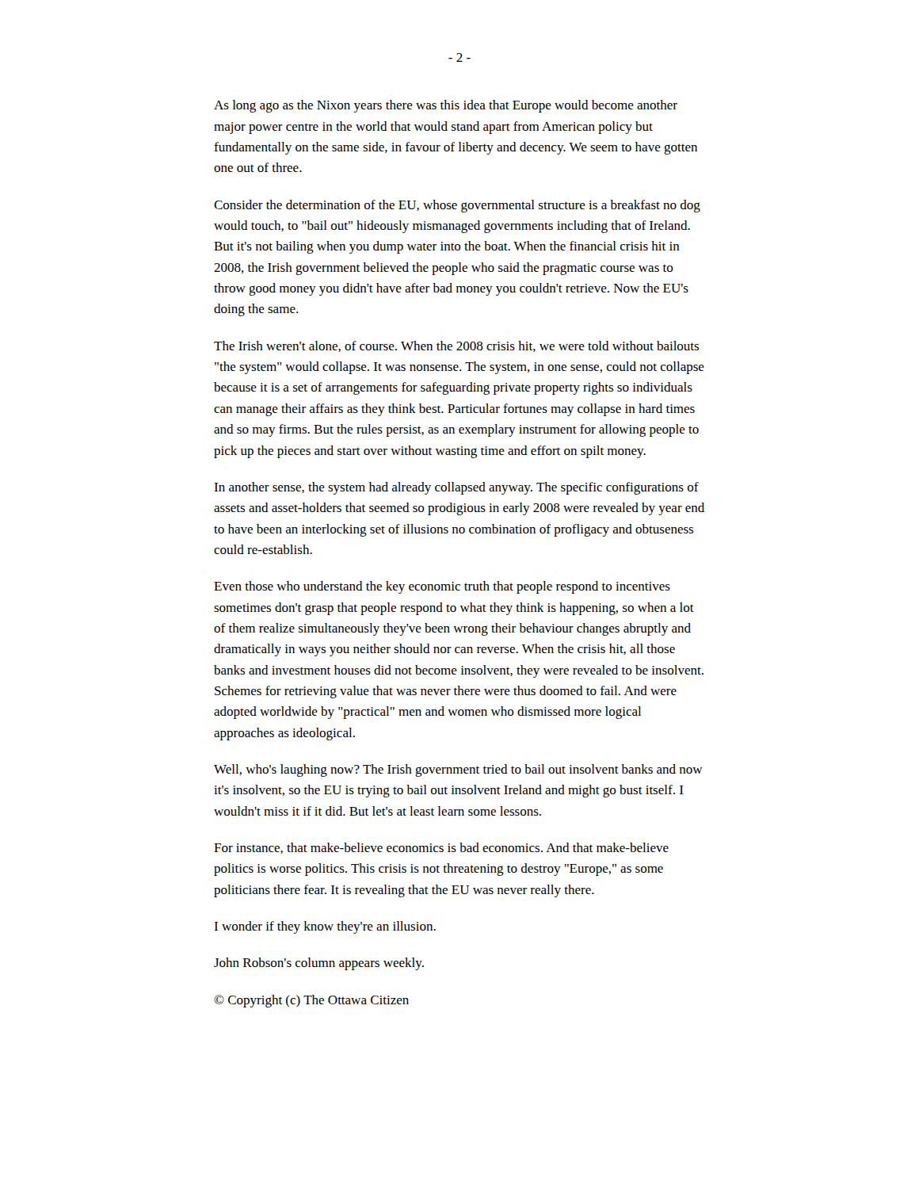- 2 -
As long ago as the Nixon years there was this idea that Europe would become another major power centre in the world that would stand apart from American policy but fundamentally on the same side, in favour of liberty and decency. We seem to have gotten one out of three.
Consider the determination of the EU, whose governmental structure is a breakfast no dog would touch, to "bail out" hideously mismanaged governments including that of Ireland. But it's not bailing when you dump water into the boat. When the financial crisis hit in 2008, the Irish government believed the people who said the pragmatic course was to throw good money you didn't have after bad money you couldn't retrieve. Now the EU's doing the same.
The Irish weren't alone, of course. When the 2008 crisis hit, we were told without bailouts "the system" would collapse. It was nonsense. The system, in one sense, could not collapse because it is a set of arrangements for safeguarding private property rights so individuals can manage their affairs as they think best. Particular fortunes may collapse in hard times and so may firms. But the rules persist, as an exemplary instrument for allowing people to pick up the pieces and start over without wasting time and effort on spilt money.
In another sense, the system had already collapsed anyway. The specific configurations of assets and asset-holders that seemed so prodigious in early 2008 were revealed by year end to have been an interlocking set of illusions no combination of profligacy and obtuseness could re-establish.
Even those who understand the key economic truth that people respond to incentives sometimes don't grasp that people respond to what they think is happening, so when a lot of them realize simultaneously they've been wrong their behaviour changes abruptly and dramatically in ways you neither should nor can reverse. When the crisis hit, all those banks and investment houses did not become insolvent, they were revealed to be insolvent. Schemes for retrieving value that was never there were thus doomed to fail. And were adopted worldwide by "practical" men and women who dismissed more logical approaches as ideological.
Well, who's laughing now? The Irish government tried to bail out insolvent banks and now it's insolvent, so the EU is trying to bail out insolvent Ireland and might go bust itself. I wouldn't miss it if it did. But let's at least learn some lessons.
For instance, that make-believe economics is bad economics. And that make-believe politics is worse politics. This crisis is not threatening to destroy "Europe," as some politicians there fear. It is revealing that the EU was never really there.
I wonder if they know they're an illusion.
John Robson's column appears weekly.
© Copyright (c) The Ottawa Citizen